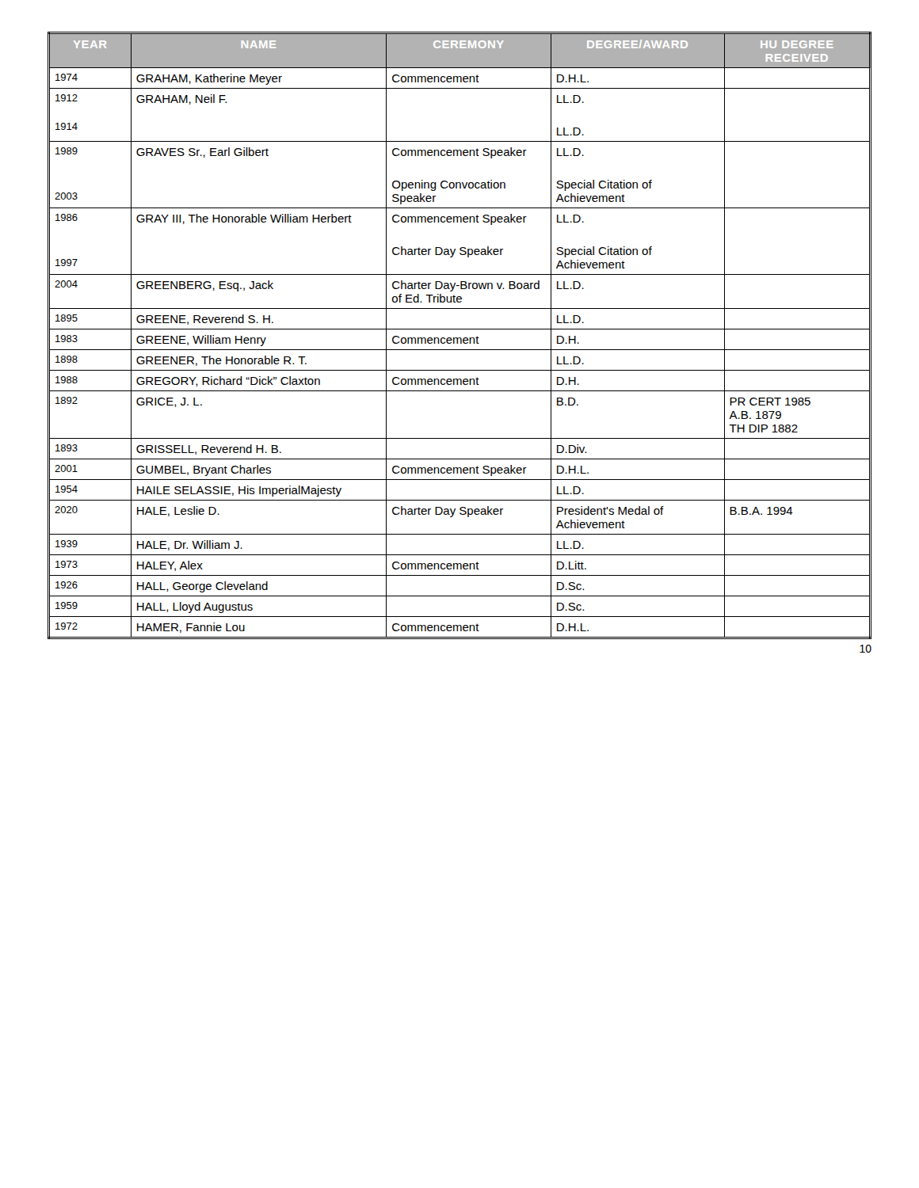| YEAR | NAME | CEREMONY | DEGREE/AWARD | HU DEGREE RECEIVED |
| --- | --- | --- | --- | --- |
| 1974 | GRAHAM, Katherine Meyer | Commencement | D.H.L. | |
| 1912 1914 | GRAHAM, Neil F. | | LL.D. LL.D. | |
| 1989 2003 | GRAVES Sr., Earl Gilbert | Commencement Speaker Opening Convocation Speaker | LL.D. Special Citation of Achievement | |
| 1986 1997 | GRAY III, The Honorable William Herbert | Commencement Speaker Charter Day Speaker | LL.D. Special Citation of Achievement | |
| 2004 | GREENBERG, Esq., Jack | Charter Day-Brown v. Board of Ed. Tribute | LL.D. | |
| 1895 | GREENE, Reverend S. H. | | LL.D. | |
| 1983 | GREENE, William Henry | Commencement | D.H. | |
| 1898 | GREENER, The Honorable R. T. | | LL.D. | |
| 1988 | GREGORY, Richard “Dick” Claxton | Commencement | D.H. | |
| 1892 | GRICE, J. L. | | B.D. | PR CERT 1985 A.B. 1879 TH DIP 1882 |
| 1893 | GRISSELL, Reverend H. B. | | D.Div. | |
| 2001 | GUMBEL, Bryant Charles | Commencement Speaker | D.H.L. | |
| 1954 | HAILE SELASSIE, His ImperialMajesty | | LL.D. | |
| 2020 | HALE, Leslie D. | Charter Day Speaker | President's Medal of Achievement | B.B.A. 1994 |
| 1939 | HALE, Dr. William J. | | LL.D. | |
| 1973 | HALEY, Alex | Commencement | D.Litt. | |
| 1926 | HALL, George Cleveland | | D.Sc. | |
| 1959 | HALL, Lloyd Augustus | | D.Sc. | |
| 1972 | HAMER, Fannie Lou | Commencement | D.H.L. | |
10